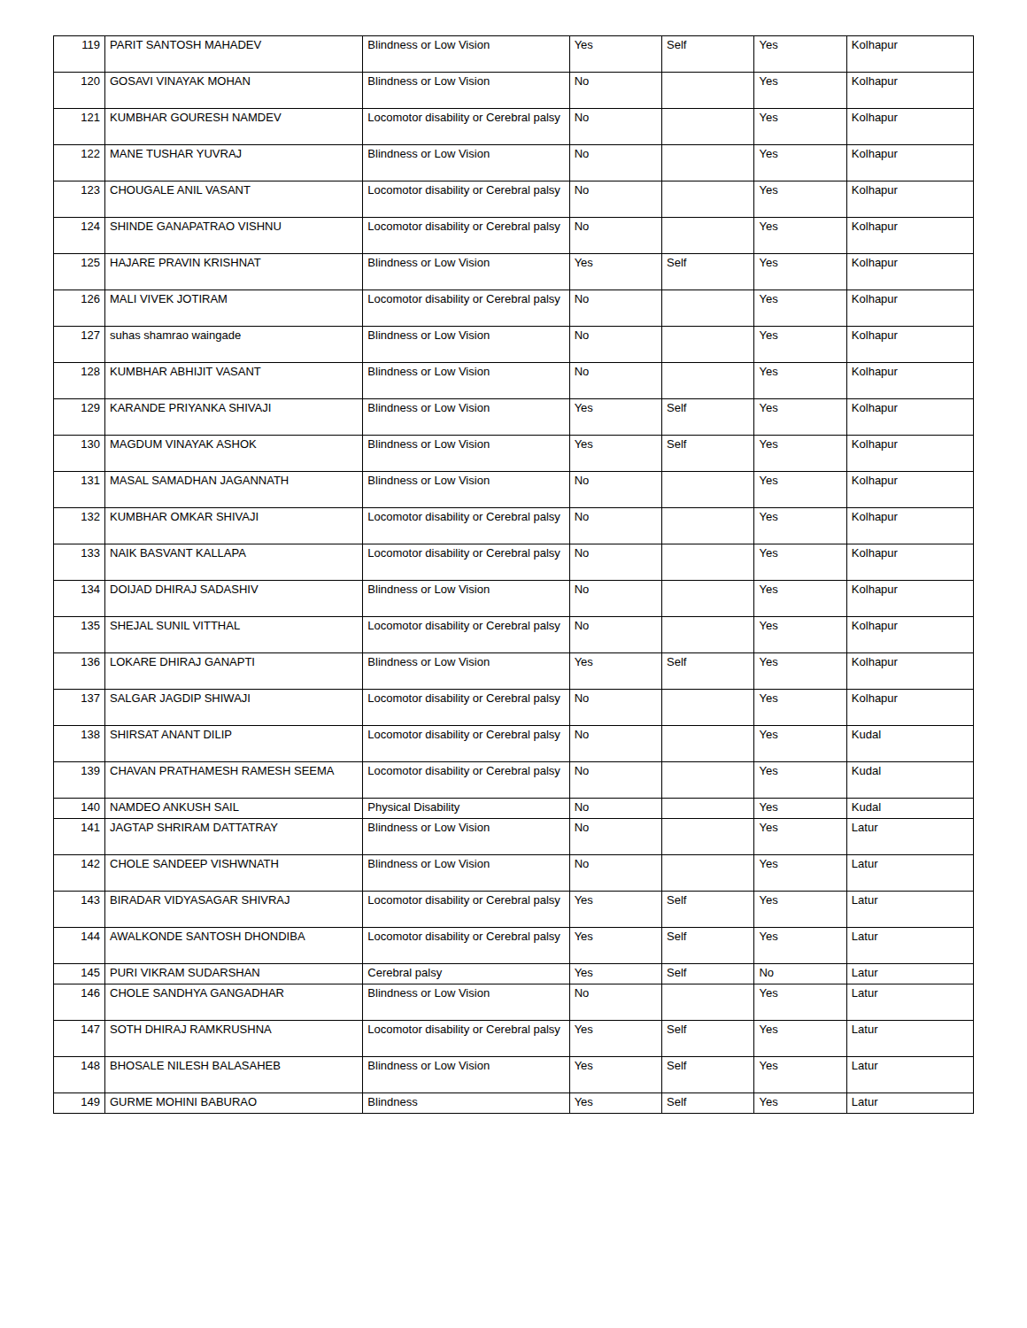| 119 | PARIT SANTOSH MAHADEV | Blindness or Low Vision | Yes | Self | Yes | Kolhapur |
| 120 | GOSAVI VINAYAK MOHAN | Blindness or Low Vision | No | | Yes | Kolhapur |
| 121 | KUMBHAR GOURESH NAMDEV | Locomotor disability or Cerebral palsy | No | | Yes | Kolhapur |
| 122 | MANE TUSHAR YUVRAJ | Blindness or Low Vision | No | | Yes | Kolhapur |
| 123 | CHOUGALE ANIL VASANT | Locomotor disability or Cerebral palsy | No | | Yes | Kolhapur |
| 124 | SHINDE GANAPATRAO VISHNU | Locomotor disability or Cerebral palsy | No | | Yes | Kolhapur |
| 125 | HAJARE PRAVIN KRISHNAT | Blindness or Low Vision | Yes | Self | Yes | Kolhapur |
| 126 | MALI VIVEK JOTIRAM | Locomotor disability or Cerebral palsy | No | | Yes | Kolhapur |
| 127 | suhas shamrao waingade | Blindness or Low Vision | No | | Yes | Kolhapur |
| 128 | KUMBHAR ABHIJIT VASANT | Blindness or Low Vision | No | | Yes | Kolhapur |
| 129 | KARANDE PRIYANKA SHIVAJI | Blindness or Low Vision | Yes | Self | Yes | Kolhapur |
| 130 | MAGDUM VINAYAK ASHOK | Blindness or Low Vision | Yes | Self | Yes | Kolhapur |
| 131 | MASAL SAMADHAN JAGANNATH | Blindness or Low Vision | No | | Yes | Kolhapur |
| 132 | KUMBHAR OMKAR SHIVAJI | Locomotor disability or Cerebral palsy | No | | Yes | Kolhapur |
| 133 | NAIK BASVANT KALLAPA | Locomotor disability or Cerebral palsy | No | | Yes | Kolhapur |
| 134 | DOIJAD DHIRAJ SADASHIV | Blindness or Low Vision | No | | Yes | Kolhapur |
| 135 | SHEJAL SUNIL VITTHAL | Locomotor disability or Cerebral palsy | No | | Yes | Kolhapur |
| 136 | LOKARE DHIRAJ GANAPTI | Blindness or Low Vision | Yes | Self | Yes | Kolhapur |
| 137 | SALGAR JAGDIP SHIWAJI | Locomotor disability or Cerebral palsy | No | | Yes | Kolhapur |
| 138 | SHIRSAT ANANT DILIP | Locomotor disability or Cerebral palsy | No | | Yes | Kudal |
| 139 | CHAVAN PRATHAMESH RAMESH SEEMA | Locomotor disability or Cerebral palsy | No | | Yes | Kudal |
| 140 | NAMDEO ANKUSH SAIL | Physical Disability | No | | Yes | Kudal |
| 141 | JAGTAP SHRIRAM DATTATRAY | Blindness or Low Vision | No | | Yes | Latur |
| 142 | CHOLE SANDEEP VISHWNATH | Blindness or Low Vision | No | | Yes | Latur |
| 143 | BIRADAR VIDYASAGAR SHIVRAJ | Locomotor disability or Cerebral palsy | Yes | Self | Yes | Latur |
| 144 | AWALKONDE SANTOSH DHONDIBA | Locomotor disability or Cerebral palsy | Yes | Self | Yes | Latur |
| 145 | PURI VIKRAM SUDARSHAN | Cerebral palsy | Yes | Self | No | Latur |
| 146 | CHOLE SANDHYA GANGADHAR | Blindness or Low Vision | No | | Yes | Latur |
| 147 | SOTH DHIRAJ RAMKRUSHNA | Locomotor disability or Cerebral palsy | Yes | Self | Yes | Latur |
| 148 | BHOSALE NILESH BALASAHEB | Blindness or Low Vision | Yes | Self | Yes | Latur |
| 149 | GURME MOHINI BABURAO | Blindness | Yes | Self | Yes | Latur |